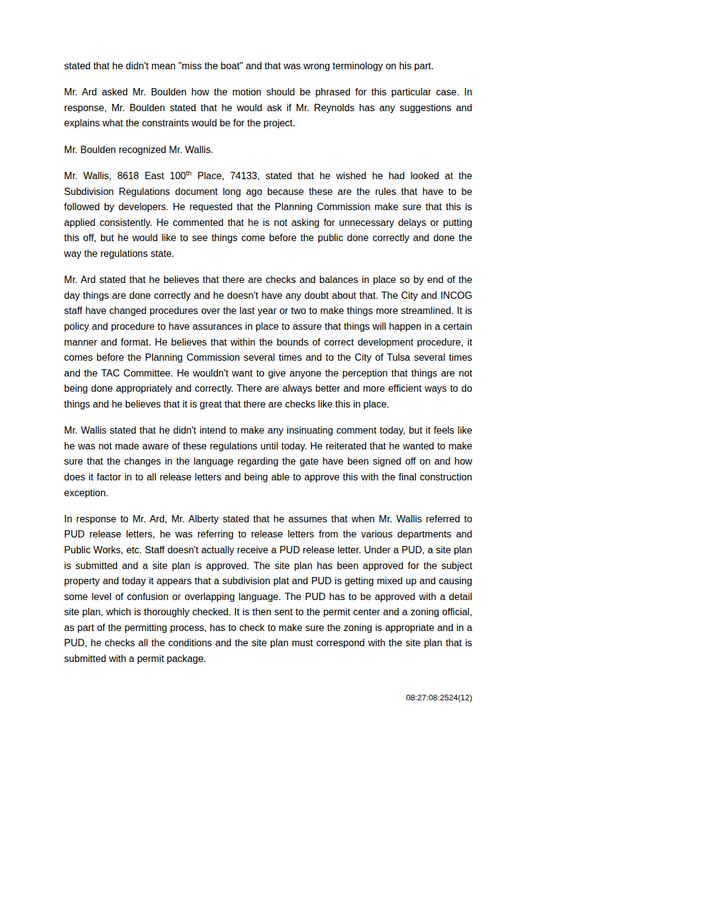stated that he didn't mean "miss the boat" and that was wrong terminology on his part.
Mr. Ard asked Mr. Boulden how the motion should be phrased for this particular case. In response, Mr. Boulden stated that he would ask if Mr. Reynolds has any suggestions and explains what the constraints would be for the project.
Mr. Boulden recognized Mr. Wallis.
Mr. Wallis, 8618 East 100th Place, 74133, stated that he wished he had looked at the Subdivision Regulations document long ago because these are the rules that have to be followed by developers. He requested that the Planning Commission make sure that this is applied consistently. He commented that he is not asking for unnecessary delays or putting this off, but he would like to see things come before the public done correctly and done the way the regulations state.
Mr. Ard stated that he believes that there are checks and balances in place so by end of the day things are done correctly and he doesn't have any doubt about that. The City and INCOG staff have changed procedures over the last year or two to make things more streamlined. It is policy and procedure to have assurances in place to assure that things will happen in a certain manner and format. He believes that within the bounds of correct development procedure, it comes before the Planning Commission several times and to the City of Tulsa several times and the TAC Committee. He wouldn't want to give anyone the perception that things are not being done appropriately and correctly. There are always better and more efficient ways to do things and he believes that it is great that there are checks like this in place.
Mr. Wallis stated that he didn't intend to make any insinuating comment today, but it feels like he was not made aware of these regulations until today. He reiterated that he wanted to make sure that the changes in the language regarding the gate have been signed off on and how does it factor in to all release letters and being able to approve this with the final construction exception.
In response to Mr. Ard, Mr. Alberty stated that he assumes that when Mr. Wallis referred to PUD release letters, he was referring to release letters from the various departments and Public Works, etc. Staff doesn't actually receive a PUD release letter. Under a PUD, a site plan is submitted and a site plan is approved. The site plan has been approved for the subject property and today it appears that a subdivision plat and PUD is getting mixed up and causing some level of confusion or overlapping language. The PUD has to be approved with a detail site plan, which is thoroughly checked. It is then sent to the permit center and a zoning official, as part of the permitting process, has to check to make sure the zoning is appropriate and in a PUD, he checks all the conditions and the site plan must correspond with the site plan that is submitted with a permit package.
08:27:08:2524(12)